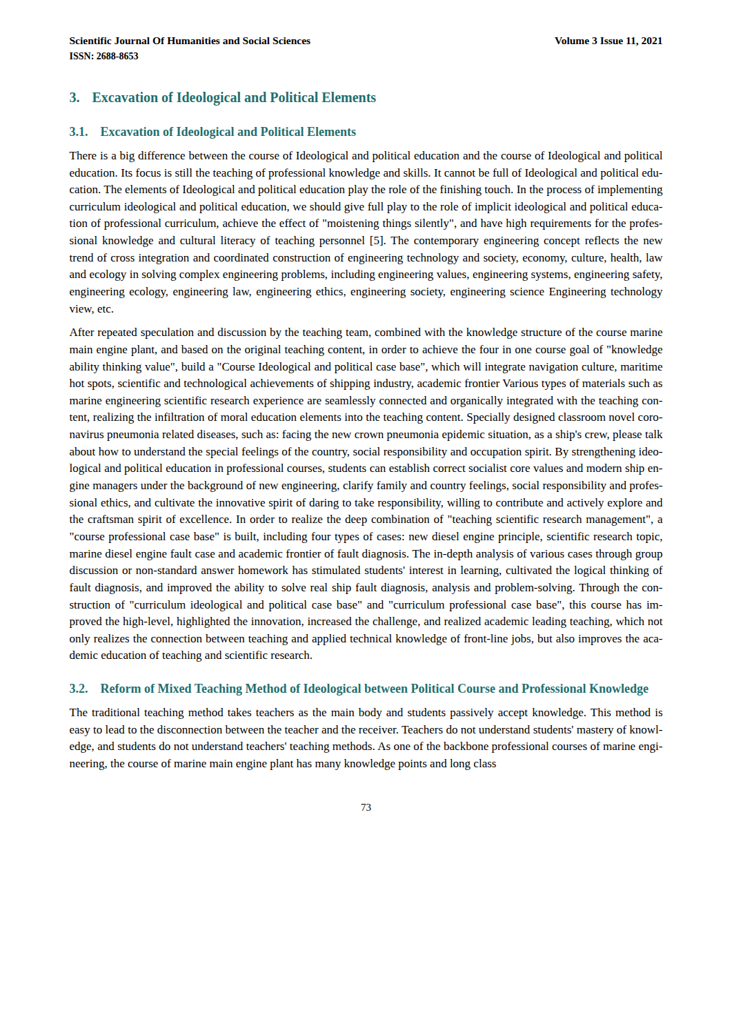Scientific Journal Of Humanities and Social Sciences
Volume 3 Issue 11, 2021
ISSN: 2688-8653
3. Excavation of Ideological and Political Elements
3.1. Excavation of Ideological and Political Elements
There is a big difference between the course of Ideological and political education and the course of Ideological and political education. Its focus is still the teaching of professional knowledge and skills. It cannot be full of Ideological and political education. The elements of Ideological and political education play the role of the finishing touch. In the process of implementing curriculum ideological and political education, we should give full play to the role of implicit ideological and political education of professional curriculum, achieve the effect of "moistening things silently", and have high requirements for the professional knowledge and cultural literacy of teaching personnel [5]. The contemporary engineering concept reflects the new trend of cross integration and coordinated construction of engineering technology and society, economy, culture, health, law and ecology in solving complex engineering problems, including engineering values, engineering systems, engineering safety, engineering ecology, engineering law, engineering ethics, engineering society, engineering science Engineering technology view, etc.
After repeated speculation and discussion by the teaching team, combined with the knowledge structure of the course marine main engine plant, and based on the original teaching content, in order to achieve the four in one course goal of "knowledge ability thinking value", build a "Course Ideological and political case base", which will integrate navigation culture, maritime hot spots, scientific and technological achievements of shipping industry, academic frontier Various types of materials such as marine engineering scientific research experience are seamlessly connected and organically integrated with the teaching content, realizing the infiltration of moral education elements into the teaching content. Specially designed classroom novel coronavirus pneumonia related diseases, such as: facing the new crown pneumonia epidemic situation, as a ship's crew, please talk about how to understand the special feelings of the country, social responsibility and occupation spirit. By strengthening ideological and political education in professional courses, students can establish correct socialist core values and modern ship engine managers under the background of new engineering, clarify family and country feelings, social responsibility and professional ethics, and cultivate the innovative spirit of daring to take responsibility, willing to contribute and actively explore and the craftsman spirit of excellence. In order to realize the deep combination of "teaching scientific research management", a "course professional case base" is built, including four types of cases: new diesel engine principle, scientific research topic, marine diesel engine fault case and academic frontier of fault diagnosis. The in-depth analysis of various cases through group discussion or non-standard answer homework has stimulated students' interest in learning, cultivated the logical thinking of fault diagnosis, and improved the ability to solve real ship fault diagnosis, analysis and problem-solving. Through the construction of "curriculum ideological and political case base" and "curriculum professional case base", this course has improved the high-level, highlighted the innovation, increased the challenge, and realized academic leading teaching, which not only realizes the connection between teaching and applied technical knowledge of front-line jobs, but also improves the academic education of teaching and scientific research.
3.2. Reform of Mixed Teaching Method of Ideological between Political Course and Professional Knowledge
The traditional teaching method takes teachers as the main body and students passively accept knowledge. This method is easy to lead to the disconnection between the teacher and the receiver. Teachers do not understand students' mastery of knowledge, and students do not understand teachers' teaching methods. As one of the backbone professional courses of marine engineering, the course of marine main engine plant has many knowledge points and long class
73